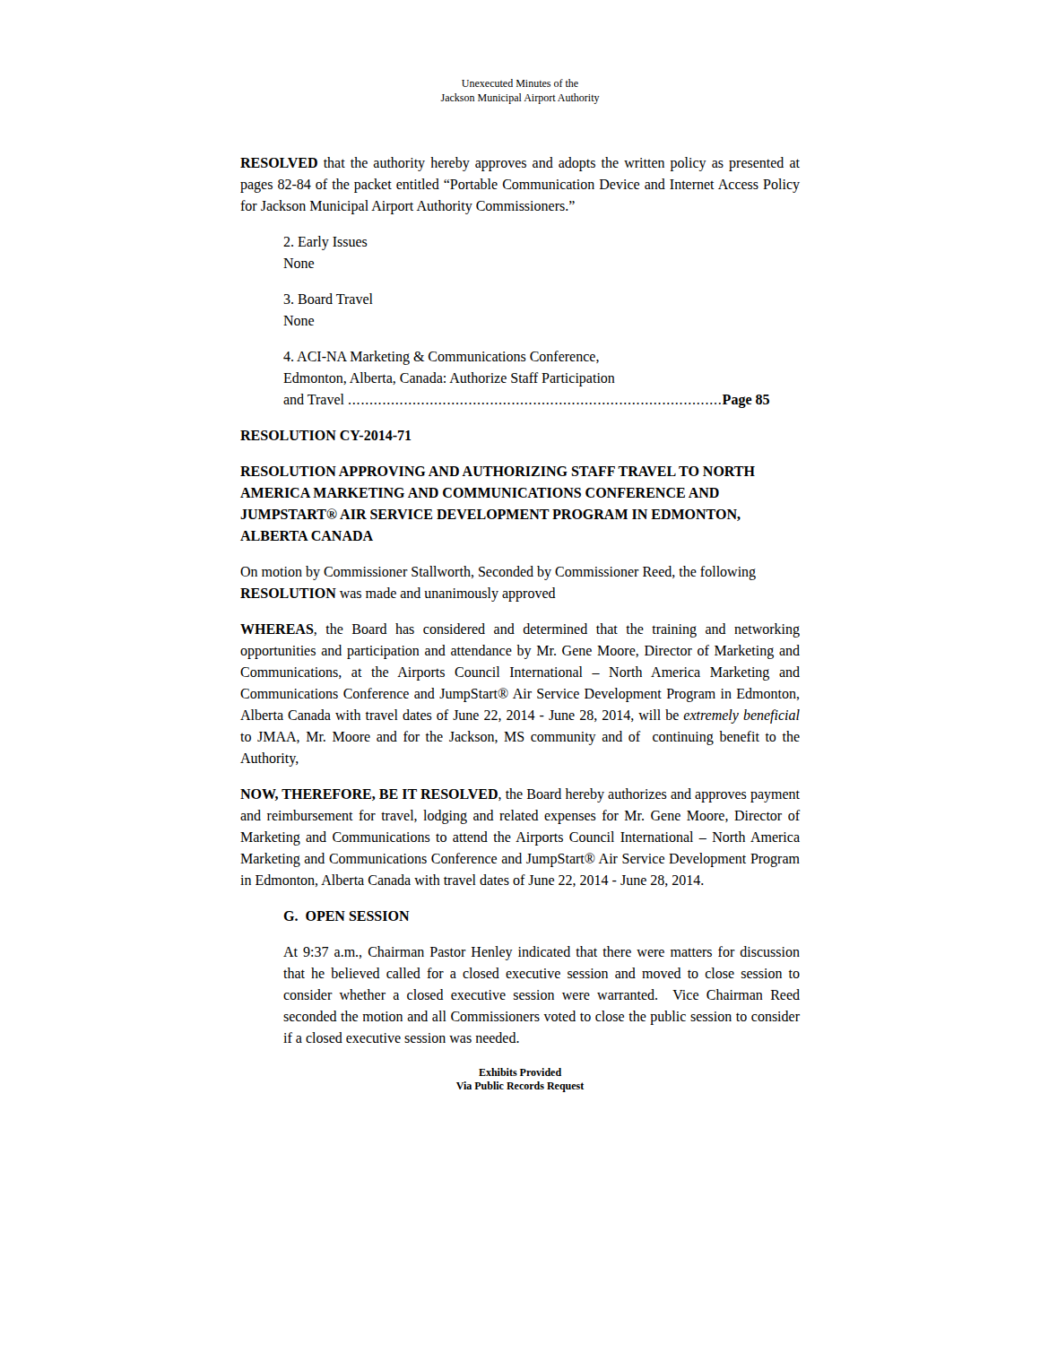Unexecuted Minutes of the
Jackson Municipal Airport Authority
RESOLVED that the authority hereby approves and adopts the written policy as presented at pages 82-84 of the packet entitled “Portable Communication Device and Internet Access Policy for Jackson Municipal Airport Authority Commissioners.”
2. Early Issues
None
3. Board Travel
None
4. ACI-NA Marketing & Communications Conference,
Edmonton, Alberta, Canada: Authorize Staff Participation
and Travel ....................................................................................... Page 85
RESOLUTION CY-2014-71
RESOLUTION APPROVING AND AUTHORIZING STAFF TRAVEL TO NORTH AMERICA MARKETING AND COMMUNICATIONS CONFERENCE AND JUMPSTART® AIR SERVICE DEVELOPMENT PROGRAM IN EDMONTON, ALBERTA CANADA
On motion by Commissioner Stallworth, Seconded by Commissioner Reed, the following RESOLUTION was made and unanimously approved
WHEREAS, the Board has considered and determined that the training and networking opportunities and participation and attendance by Mr. Gene Moore, Director of Marketing and Communications, at the Airports Council International – North America Marketing and Communications Conference and JumpStart® Air Service Development Program in Edmonton, Alberta Canada with travel dates of June 22, 2014 - June 28, 2014, will be extremely beneficial to JMAA, Mr. Moore and for the Jackson, MS community and of continuing benefit to the Authority,
NOW, THEREFORE, BE IT RESOLVED, the Board hereby authorizes and approves payment and reimbursement for travel, lodging and related expenses for Mr. Gene Moore, Director of Marketing and Communications to attend the Airports Council International – North America Marketing and Communications Conference and JumpStart® Air Service Development Program in Edmonton, Alberta Canada with travel dates of June 22, 2014 - June 28, 2014.
G. OPEN SESSION
At 9:37 a.m., Chairman Pastor Henley indicated that there were matters for discussion that he believed called for a closed executive session and moved to close session to consider whether a closed executive session were warranted. Vice Chairman Reed seconded the motion and all Commissioners voted to close the public session to consider if a closed executive session was needed.
Exhibits Provided
Via Public Records Request